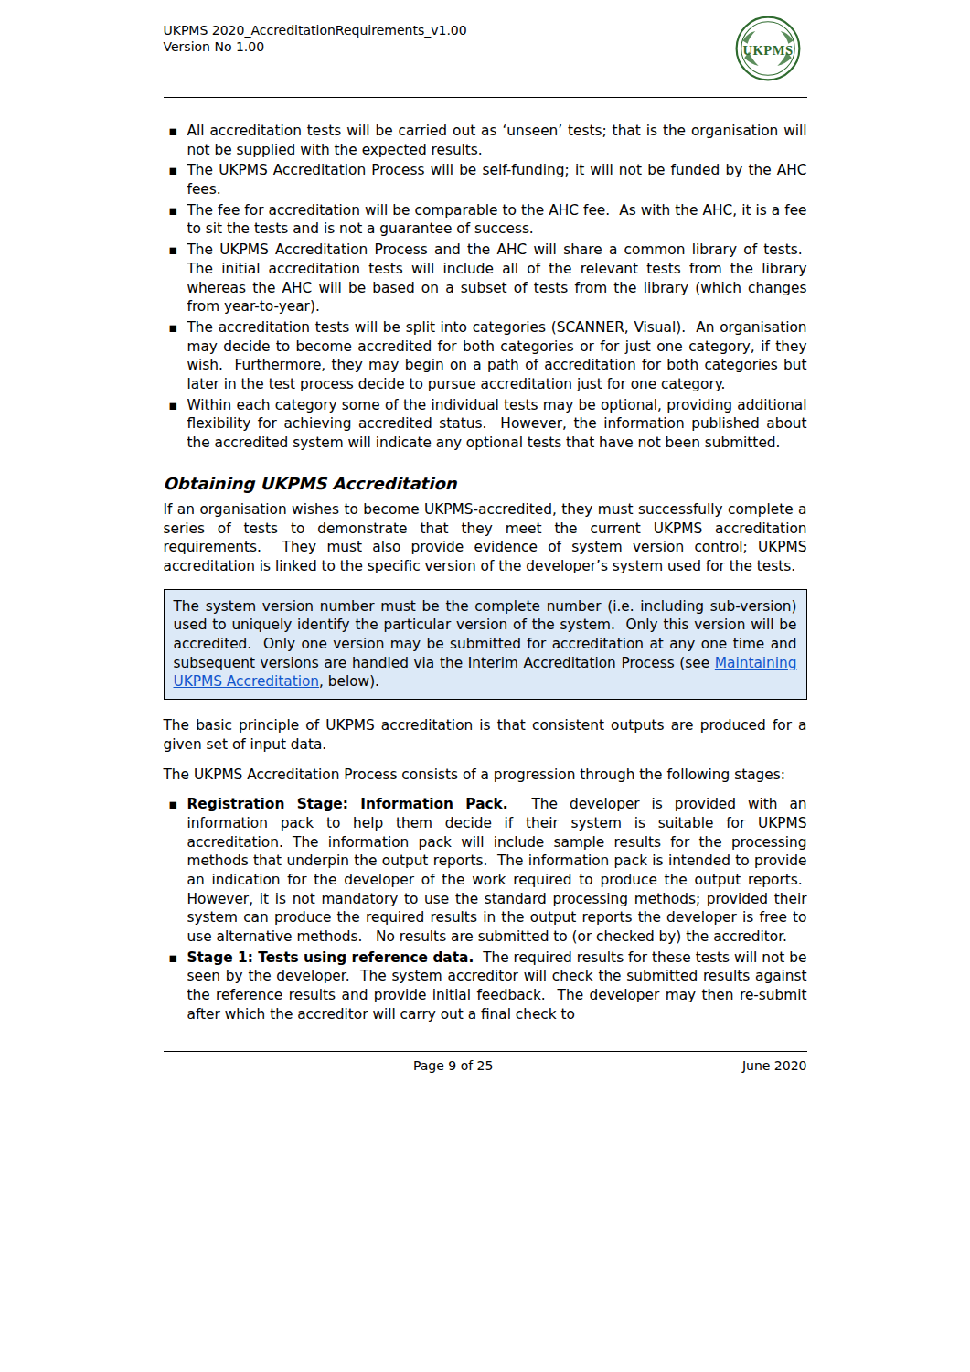UKPMS 2020_AccreditationRequirements_v1.00
Version No 1.00
UKPMS
All accreditation tests will be carried out as ‘unseen’ tests; that is the organisation will not be supplied with the expected results.
The UKPMS Accreditation Process will be self-funding; it will not be funded by the AHC fees.
The fee for accreditation will be comparable to the AHC fee. As with the AHC, it is a fee to sit the tests and is not a guarantee of success.
The UKPMS Accreditation Process and the AHC will share a common library of tests. The initial accreditation tests will include all of the relevant tests from the library whereas the AHC will be based on a subset of tests from the library (which changes from year-to-year).
The accreditation tests will be split into categories (SCANNER, Visual). An organisation may decide to become accredited for both categories or for just one category, if they wish. Furthermore, they may begin on a path of accreditation for both categories but later in the test process decide to pursue accreditation just for one category.
Within each category some of the individual tests may be optional, providing additional flexibility for achieving accredited status. However, the information published about the accredited system will indicate any optional tests that have not been submitted.
Obtaining UKPMS Accreditation
If an organisation wishes to become UKPMS-accredited, they must successfully complete a series of tests to demonstrate that they meet the current UKPMS accreditation requirements. They must also provide evidence of system version control; UKPMS accreditation is linked to the specific version of the developer’s system used for the tests.
The system version number must be the complete number (i.e. including sub-version) used to uniquely identify the particular version of the system. Only this version will be accredited. Only one version may be submitted for accreditation at any one time and subsequent versions are handled via the Interim Accreditation Process (see Maintaining UKPMS Accreditation, below).
The basic principle of UKPMS accreditation is that consistent outputs are produced for a given set of input data.
The UKPMS Accreditation Process consists of a progression through the following stages:
Registration Stage: Information Pack. The developer is provided with an information pack to help them decide if their system is suitable for UKPMS accreditation. The information pack will include sample results for the processing methods that underpin the output reports. The information pack is intended to provide an indication for the developer of the work required to produce the output reports. However, it is not mandatory to use the standard processing methods; provided their system can produce the required results in the output reports the developer is free to use alternative methods. No results are submitted to (or checked by) the accreditor.
Stage 1: Tests using reference data. The required results for these tests will not be seen by the developer. The system accreditor will check the submitted results against the reference results and provide initial feedback. The developer may then re-submit after which the accreditor will carry out a final check to
Page 9 of 25
June 2020